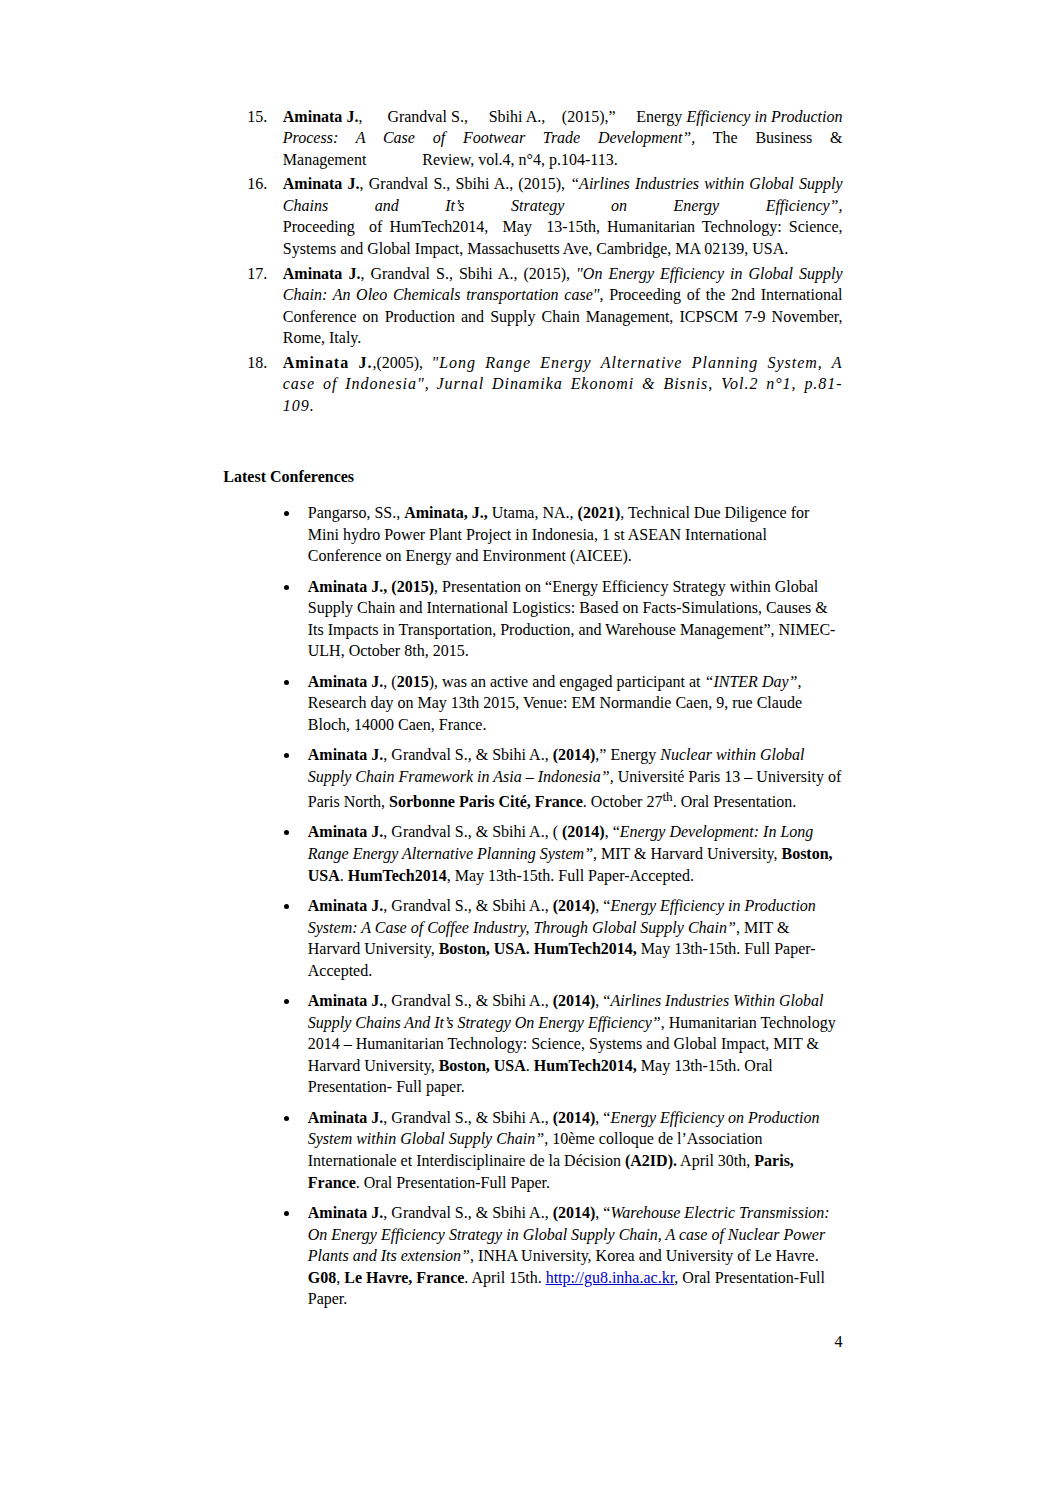Aminata J., Grandval S., Sbihi A., (2015),” Energy Efficiency in Production Process: A Case of Footwear Trade Development”, The Business & Management Review, vol.4, n°4, p.104-113.
Aminata J., Grandval S., Sbihi A., (2015), “Airlines Industries within Global Supply Chains and It’s Strategy on Energy Efficiency”, Proceeding of HumTech2014, May 13-15th, Humanitarian Technology: Science, Systems and Global Impact, Massachusetts Ave, Cambridge, MA 02139, USA.
Aminata J., Grandval S., Sbihi A., (2015), "On Energy Efficiency in Global Supply Chain: An Oleo Chemicals transportation case", Proceeding of the 2nd International Conference on Production and Supply Chain Management, ICPSCM 7-9 November, Rome, Italy.
Aminata J.,(2005), "Long Range Energy Alternative Planning System, A case of Indonesia", Jurnal Dinamika Ekonomi & Bisnis, Vol.2 n°1, p.81-109.
Latest Conferences
Pangarso, SS., Aminata, J., Utama, NA., (2021), Technical Due Diligence for Mini hydro Power Plant Project in Indonesia, 1 st ASEAN International Conference on Energy and Environment (AICEE).
Aminata J., (2015), Presentation on “Energy Efficiency Strategy within Global Supply Chain and International Logistics: Based on Facts-Simulations, Causes & Its Impacts in Transportation, Production, and Warehouse Management”, NIMEC-ULH, October 8th, 2015.
Aminata J., (2015), was an active and engaged participant at “INTER Day”, Research day on May 13th 2015, Venue: EM Normandie Caen, 9, rue Claude Bloch, 14000 Caen, France.
Aminata J., Grandval S., & Sbihi A., (2014),” Energy Nuclear within Global Supply Chain Framework in Asia – Indonesia”, Université Paris 13 – University of Paris North, Sorbonne Paris Cité, France. October 27th. Oral Presentation.
Aminata J., Grandval S., & Sbihi A., ( (2014), “Energy Development: In Long Range Energy Alternative Planning System”, MIT & Harvard University, Boston, USA. HumTech2014, May 13th-15th. Full Paper-Accepted.
Aminata J., Grandval S., & Sbihi A., (2014), “Energy Efficiency in Production System: A Case of Coffee Industry, Through Global Supply Chain”, MIT & Harvard University, Boston, USA. HumTech2014, May 13th-15th. Full Paper-Accepted.
Aminata J., Grandval S., & Sbihi A., (2014), “Airlines Industries Within Global Supply Chains And It’s Strategy On Energy Efficiency”, Humanitarian Technology 2014 – Humanitarian Technology: Science, Systems and Global Impact, MIT & Harvard University, Boston, USA. HumTech2014, May 13th-15th. Oral Presentation- Full paper.
Aminata J., Grandval S., & Sbihi A., (2014), “Energy Efficiency on Production System within Global Supply Chain”, 10ème colloque de l’Association Internationale et Interdisciplinaire de la Décision (A2ID). April 30th, Paris, France. Oral Presentation-Full Paper.
Aminata J., Grandval S., & Sbihi A., (2014), “Warehouse Electric Transmission: On Energy Efficiency Strategy in Global Supply Chain, A case of Nuclear Power Plants and Its extension”, INHA University, Korea and University of Le Havre. G08, Le Havre, France. April 15th. http://gu8.inha.ac.kr, Oral Presentation-Full Paper.
4